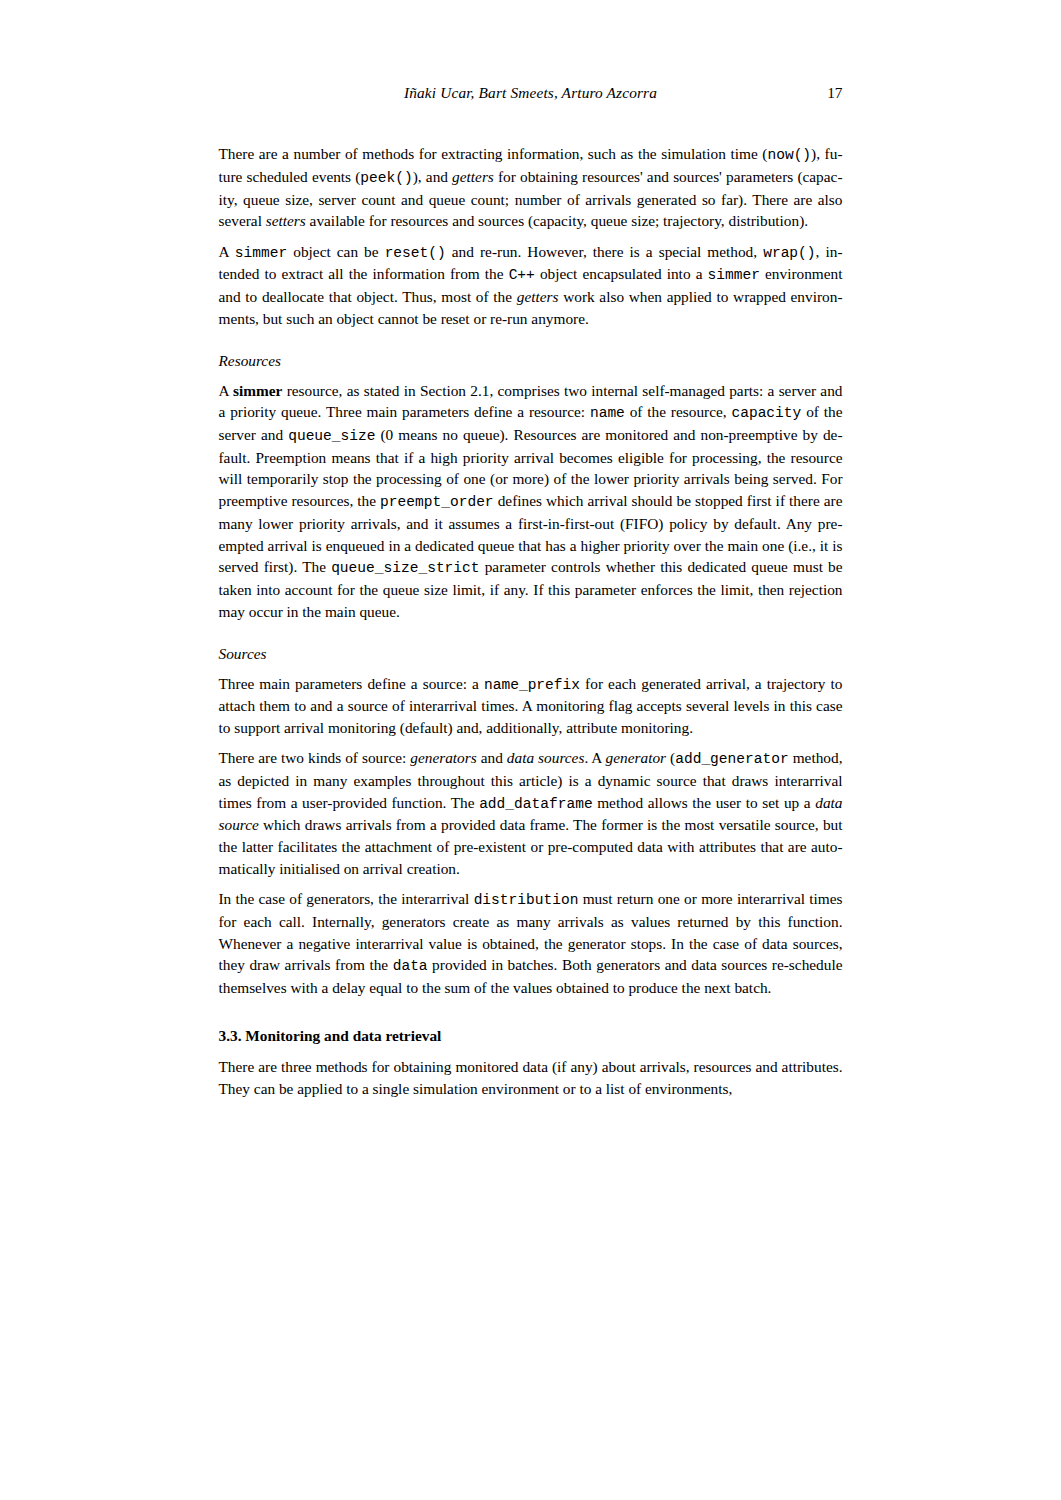Iñaki Ucar, Bart Smeets, Arturo Azcorra 17
There are a number of methods for extracting information, such as the simulation time (now()), future scheduled events (peek()), and getters for obtaining resources' and sources' parameters (capacity, queue size, server count and queue count; number of arrivals generated so far). There are also several setters available for resources and sources (capacity, queue size; trajectory, distribution).
A simmer object can be reset() and re-run. However, there is a special method, wrap(), intended to extract all the information from the C++ object encapsulated into a simmer environment and to deallocate that object. Thus, most of the getters work also when applied to wrapped environments, but such an object cannot be reset or re-run anymore.
Resources
A simmer resource, as stated in Section 2.1, comprises two internal self-managed parts: a server and a priority queue. Three main parameters define a resource: name of the resource, capacity of the server and queue_size (0 means no queue). Resources are monitored and non-preemptive by default. Preemption means that if a high priority arrival becomes eligible for processing, the resource will temporarily stop the processing of one (or more) of the lower priority arrivals being served. For preemptive resources, the preempt_order defines which arrival should be stopped first if there are many lower priority arrivals, and it assumes a first-in-first-out (FIFO) policy by default. Any preempted arrival is enqueued in a dedicated queue that has a higher priority over the main one (i.e., it is served first). The queue_size_strict parameter controls whether this dedicated queue must be taken into account for the queue size limit, if any. If this parameter enforces the limit, then rejection may occur in the main queue.
Sources
Three main parameters define a source: a name_prefix for each generated arrival, a trajectory to attach them to and a source of interarrival times. A monitoring flag accepts several levels in this case to support arrival monitoring (default) and, additionally, attribute monitoring.
There are two kinds of source: generators and data sources. A generator (add_generator method, as depicted in many examples throughout this article) is a dynamic source that draws interarrival times from a user-provided function. The add_dataframe method allows the user to set up a data source which draws arrivals from a provided data frame. The former is the most versatile source, but the latter facilitates the attachment of pre-existent or pre-computed data with attributes that are automatically initialised on arrival creation.
In the case of generators, the interarrival distribution must return one or more interarrival times for each call. Internally, generators create as many arrivals as values returned by this function. Whenever a negative interarrival value is obtained, the generator stops. In the case of data sources, they draw arrivals from the data provided in batches. Both generators and data sources re-schedule themselves with a delay equal to the sum of the values obtained to produce the next batch.
3.3. Monitoring and data retrieval
There are three methods for obtaining monitored data (if any) about arrivals, resources and attributes. They can be applied to a single simulation environment or to a list of environments,